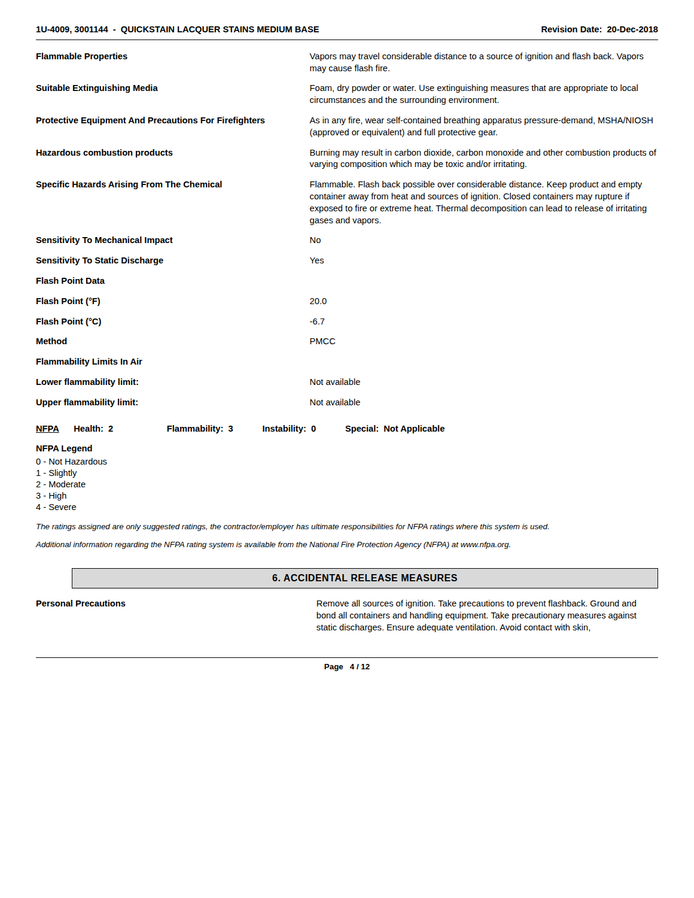1U-4009, 3001144 - QUICKSTAIN LACQUER STAINS MEDIUM BASE
Revision Date: 20-Dec-2018
| Flammable Properties | Vapors may travel considerable distance to a source of ignition and flash back. Vapors may cause flash fire. |
| Suitable Extinguishing Media | Foam, dry powder or water. Use extinguishing measures that are appropriate to local circumstances and the surrounding environment. |
| Protective Equipment And Precautions For Firefighters | As in any fire, wear self-contained breathing apparatus pressure-demand, MSHA/NIOSH (approved or equivalent) and full protective gear. |
| Hazardous combustion products | Burning may result in carbon dioxide, carbon monoxide and other combustion products of varying composition which may be toxic and/or irritating. |
| Specific Hazards Arising From The Chemical | Flammable. Flash back possible over considerable distance. Keep product and empty container away from heat and sources of ignition. Closed containers may rupture if exposed to fire or extreme heat. Thermal decomposition can lead to release of irritating gases and vapors. |
| Sensitivity To Mechanical Impact | No |
| Sensitivity To Static Discharge | Yes |
| Flash Point Data | |
| Flash Point (°F) | 20.0 |
| Flash Point (°C) | -6.7 |
| Method | PMCC |
| Flammability Limits In Air | |
| Lower flammability limit: | Not available |
| Upper flammability limit: | Not available |
NFPA Health: 2 Flammability: 3 Instability: 0 Special: Not Applicable
NFPA Legend
0 - Not Hazardous
1 - Slightly
2 - Moderate
3 - High
4 - Severe
The ratings assigned are only suggested ratings, the contractor/employer has ultimate responsibilities for NFPA ratings where this system is used.
Additional information regarding the NFPA rating system is available from the National Fire Protection Agency (NFPA) at www.nfpa.org.
6. ACCIDENTAL RELEASE MEASURES
Personal Precautions
Remove all sources of ignition. Take precautions to prevent flashback. Ground and bond all containers and handling equipment. Take precautionary measures against static discharges. Ensure adequate ventilation. Avoid contact with skin,
Page 4 / 12